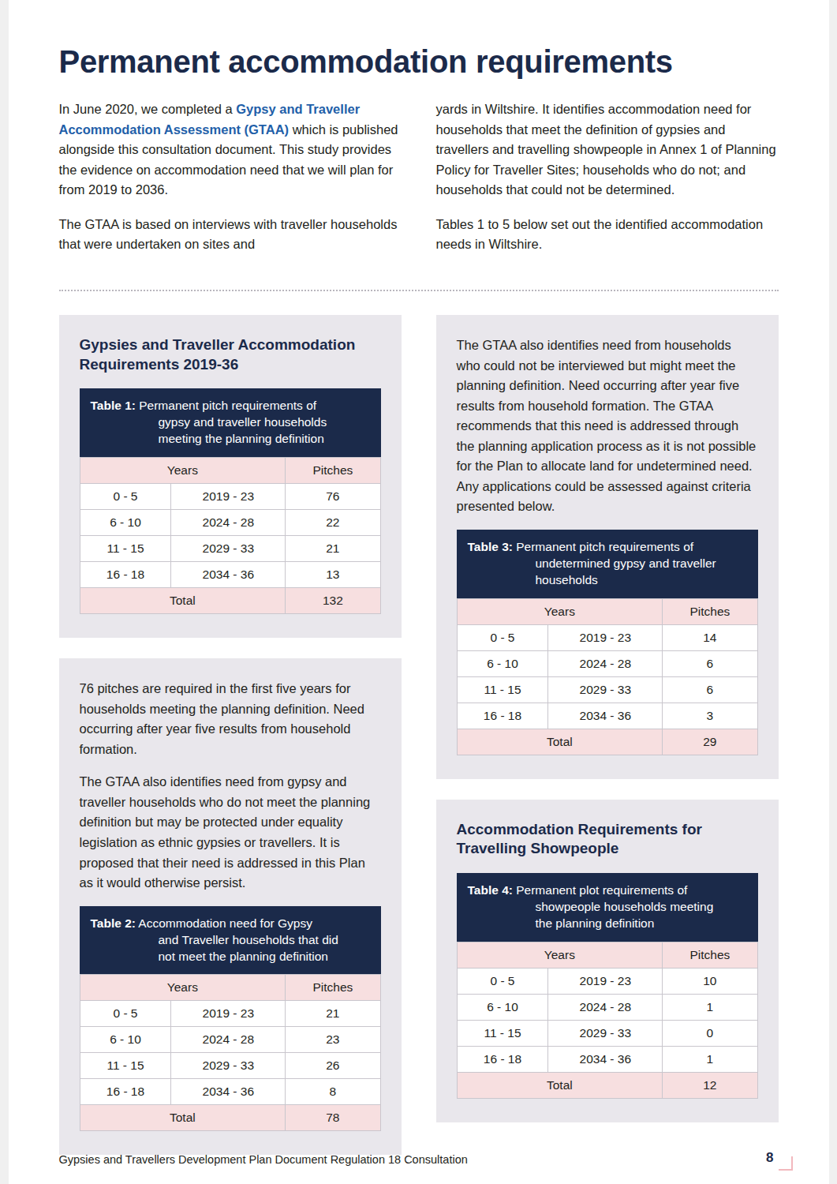Permanent accommodation requirements
In June 2020, we completed a Gypsy and Traveller Accommodation Assessment (GTAA) which is published alongside this consultation document. This study provides the evidence on accommodation need that we will plan for from 2019 to 2036.
The GTAA is based on interviews with traveller households that were undertaken on sites and
yards in Wiltshire. It identifies accommodation need for households that meet the definition of gypsies and travellers and travelling showpeople in Annex 1 of Planning Policy for Traveller Sites; households who do not; and households that could not be determined.
Tables 1 to 5 below set out the identified accommodation needs in Wiltshire.
Gypsies and Traveller Accommodation Requirements 2019-36
Table 1: Permanent pitch requirements of gypsy and traveller households meeting the planning definition
| Years | Pitches |
| --- | --- |
| 0 - 5 | 2019 - 23 | 76 |
| 6 - 10 | 2024 - 28 | 22 |
| 11 - 15 | 2029 - 33 | 21 |
| 16 - 18 | 2034 - 36 | 13 |
| Total | 132 |
76 pitches are required in the first five years for households meeting the planning definition. Need occurring after year five results from household formation.
The GTAA also identifies need from gypsy and traveller households who do not meet the planning definition but may be protected under equality legislation as ethnic gypsies or travellers. It is proposed that their need is addressed in this Plan as it would otherwise persist.
Table 2: Accommodation need for Gypsy and Traveller households that did not meet the planning definition
| Years | Pitches |
| --- | --- |
| 0 - 5 | 2019 - 23 | 21 |
| 6 - 10 | 2024 - 28 | 23 |
| 11 - 15 | 2029 - 33 | 26 |
| 16 - 18 | 2034 - 36 | 8 |
| Total | 78 |
The GTAA also identifies need from households who could not be interviewed but might meet the planning definition. Need occurring after year five results from household formation. The GTAA recommends that this need is addressed through the planning application process as it is not possible for the Plan to allocate land for undetermined need. Any applications could be assessed against criteria presented below.
Table 3: Permanent pitch requirements of undetermined gypsy and traveller households
| Years | Pitches |
| --- | --- |
| 0 - 5 | 2019 - 23 | 14 |
| 6 - 10 | 2024 - 28 | 6 |
| 11 - 15 | 2029 - 33 | 6 |
| 16 - 18 | 2034 - 36 | 3 |
| Total | 29 |
Accommodation Requirements for Travelling Showpeople
Table 4: Permanent plot requirements of showpeople households meeting the planning definition
| Years | Pitches |
| --- | --- |
| 0 - 5 | 2019 - 23 | 10 |
| 6 - 10 | 2024 - 28 | 1 |
| 11 - 15 | 2029 - 33 | 0 |
| 16 - 18 | 2034 - 36 | 1 |
| Total | 12 |
Gypsies and Travellers Development Plan Document Regulation 18 Consultation
8